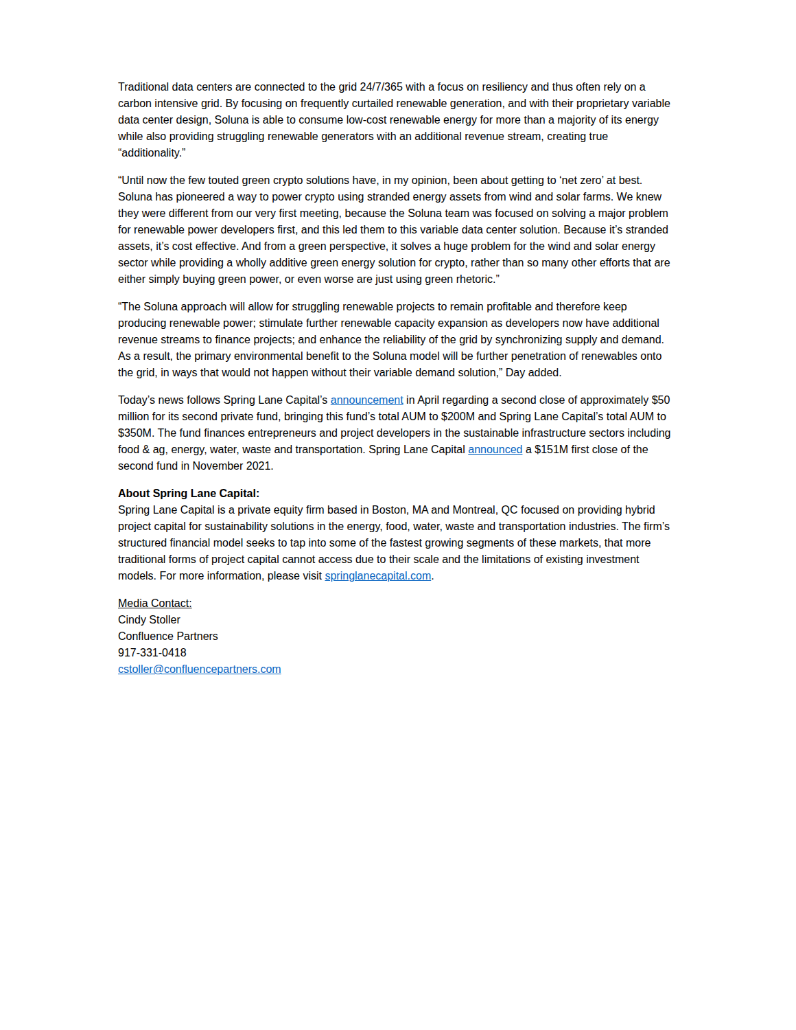Traditional data centers are connected to the grid 24/7/365 with a focus on resiliency and thus often rely on a carbon intensive grid. By focusing on frequently curtailed renewable generation, and with their proprietary variable data center design, Soluna is able to consume low-cost renewable energy for more than a majority of its energy while also providing struggling renewable generators with an additional revenue stream, creating true “additionality.”
“Until now the few touted green crypto solutions have, in my opinion, been about getting to ‘net zero’ at best. Soluna has pioneered a way to power crypto using stranded energy assets from wind and solar farms. We knew they were different from our very first meeting, because the Soluna team was focused on solving a major problem for renewable power developers first, and this led them to this variable data center solution. Because it’s stranded assets, it’s cost effective. And from a green perspective, it solves a huge problem for the wind and solar energy sector while providing a wholly additive green energy solution for crypto, rather than so many other efforts that are either simply buying green power, or even worse are just using green rhetoric.”
“The Soluna approach will allow for struggling renewable projects to remain profitable and therefore keep producing renewable power; stimulate further renewable capacity expansion as developers now have additional revenue streams to finance projects; and enhance the reliability of the grid by synchronizing supply and demand. As a result, the primary environmental benefit to the Soluna model will be further penetration of renewables onto the grid, in ways that would not happen without their variable demand solution,” Day added.
Today’s news follows Spring Lane Capital’s announcement in April regarding a second close of approximately $50 million for its second private fund, bringing this fund’s total AUM to $200M and Spring Lane Capital’s total AUM to $350M. The fund finances entrepreneurs and project developers in the sustainable infrastructure sectors including food & ag, energy, water, waste and transportation. Spring Lane Capital announced a $151M first close of the second fund in November 2021.
About Spring Lane Capital:
Spring Lane Capital is a private equity firm based in Boston, MA and Montreal, QC focused on providing hybrid project capital for sustainability solutions in the energy, food, water, waste and transportation industries. The firm’s structured financial model seeks to tap into some of the fastest growing segments of these markets, that more traditional forms of project capital cannot access due to their scale and the limitations of existing investment models. For more information, please visit springlanecapital.com.
Media Contact:
Cindy Stoller
Confluence Partners
917-331-0418
cstoller@confluencepartners.com